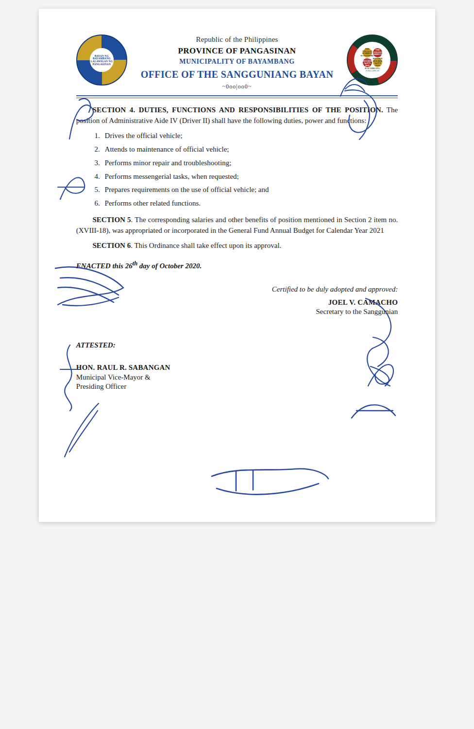BAYAN NG
BAYAMBANG
LALAWIGAN NG
PANGASINAN
THE TALLEST BAMBOO SCULPTURE
THE LONGEST BARBECUE
RECORD HOLDER
April 8, 2018
RECORD HOLDER
April 8, 2018
BAYAMBANG
PANGASINAN
Republic of the Philippines
PROVINCE OF PANGASINAN
MUNICIPALITY OF BAYAMBANG
OFFICE OF THE SANGGUNIANG BAYAN
~0oo|oo0~
SECTION 4. DUTIES, FUNCTIONS AND RESPONSIBILITIES OF THE POSITION. The position of Administrative Aide IV (Driver II) shall have the following duties, power and functions:
Drives the official vehicle;
Attends to maintenance of official vehicle;
Performs minor repair and troubleshooting;
Performs messengerial tasks, when requested;
Prepares requirements on the use of official vehicle; and
Performs other related functions.
SECTION 5. The corresponding salaries and other benefits of position mentioned in Section 2 item no. (XVIII-18), was appropriated or incorporated in the General Fund Annual Budget for Calendar Year 2021
SECTION 6. This Ordinance shall take effect upon its approval.
ENACTED this 26th day of October 2020.
Certified to be duly adopted and approved:
JOEL V. CAMACHO
Secretary to the Sanggunian
ATTESTED:
HON. RAUL R. SABANGAN
Municipal Vice-Mayor &
Presiding Officer